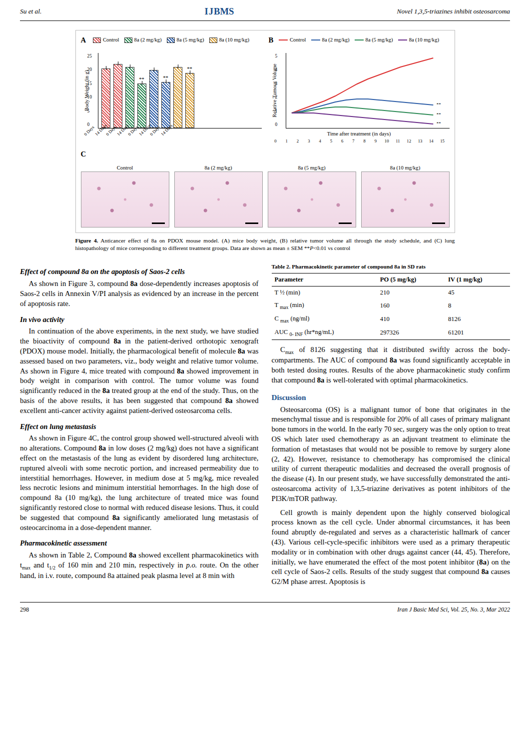Su et al.
IJBMS
Novel 1,3,5-triazines inhibit osteosarcoma
A
Control 8a (2 mg/kg) 8a (5 mg/kg) 8a (10 mg/kg)
Body Weight (in g)
2520151050
**
**
**
0 Days 14 Days 0 Days 14 Days 0 Days 14 Days 0 Days 14 Days
B
Control 8a (2 mg/kg) 8a (5 mg/kg) 8a (10 mg/kg)
Relative Tumour Volume
543210
** ** **
Time after treatment (in days)
0123456789101112131415
C
Control
8a (2 mg/kg)
8a (5 mg/kg)
8a (10 mg/kg)
Figure 4. Anticancer effect of 8a on PDOX mouse model. (A) mice body weight, (B) relative tumor volume all through the study schedule, and (C) lung histopathology of mice corresponding to different treatment groups. Data are shown as mean ± SEM **P<0.01 vs control
Effect of compound 8a on the apoptosis of Saos-2 cells
As shown in Figure 3, compound 8a dose-dependently increases apoptosis of Saos-2 cells in Annexin V/PI analysis as evidenced by an increase in the percent of apoptosis rate.
In vivo activity
In continuation of the above experiments, in the next study, we have studied the bioactivity of compound 8a in the patient-derived orthotopic xenograft (PDOX) mouse model. Initially, the pharmacological benefit of molecule 8a was assessed based on two parameters, viz., body weight and relative tumor volume. As shown in Figure 4, mice treated with compound 8a showed improvement in body weight in comparison with control. The tumor volume was found significantly reduced in the 8a treated group at the end of the study. Thus, on the basis of the above results, it has been suggested that compound 8a showed excellent anti-cancer activity against patient-derived osteosarcoma cells.
Effect on lung metastasis
As shown in Figure 4C, the control group showed well-structured alveoli with no alterations. Compound 8a in low doses (2 mg/kg) does not have a significant effect on the metastasis of the lung as evident by disordered lung architecture, ruptured alveoli with some necrotic portion, and increased permeability due to interstitial hemorrhages. However, in medium dose at 5 mg/kg, mice revealed less necrotic lesions and minimum interstitial hemorrhages. In the high dose of compound 8a (10 mg/kg), the lung architecture of treated mice was found significantly restored close to normal with reduced disease lesions. Thus, it could be suggested that compound 8a significantly ameliorated lung metastasis of osteocarcinoma in a dose-dependent manner.
Pharmacokinetic assessment
As shown in Table 2, Compound 8a showed excellent pharmacokinetics with tmax and t1/2 of 160 min and 210 min, respectively in p.o. route. On the other hand, in i.v. route, compound 8a attained peak plasma level at 8 min with
Table 2. Pharmacokinetic parameter of compound 8a in SD rats
| Parameter | PO (5 mg/kg) | IV (1 mg/kg) |
| --- | --- | --- |
| T ½ (min) | 210 | 45 |
| T max (min) | 160 | 8 |
| C max (ng/ml) | 410 | 8126 |
| AUC 0- INF (hr*ng/mL) | 297326 | 61201 |
Cmax of 8126 suggesting that it distributed swiftly across the body-compartments. The AUC of compound 8a was found significantly acceptable in both tested dosing routes. Results of the above pharmacokinetic study confirm that compound 8a is well-tolerated with optimal pharmacokinetics.
Discussion
Osteosarcoma (OS) is a malignant tumor of bone that originates in the mesenchymal tissue and is responsible for 20% of all cases of primary malignant bone tumors in the world. In the early 70 sec, surgery was the only option to treat OS which later used chemotherapy as an adjuvant treatment to eliminate the formation of metastases that would not be possible to remove by surgery alone (2, 42). However, resistance to chemotherapy has compromised the clinical utility of current therapeutic modalities and decreased the overall prognosis of the disease (4). In our present study, we have successfully demonstrated the anti-osteosarcoma activity of 1,3,5-triazine derivatives as potent inhibitors of the PI3K/mTOR pathway.
Cell growth is mainly dependent upon the highly conserved biological process known as the cell cycle. Under abnormal circumstances, it has been found abruptly de-regulated and serves as a characteristic hallmark of cancer (43). Various cell-cycle-specific inhibitors were used as a primary therapeutic modality or in combination with other drugs against cancer (44, 45). Therefore, initially, we have enumerated the effect of the most potent inhibitor (8a) on the cell cycle of Saos-2 cells. Results of the study suggest that compound 8a causes G2/M phase arrest. Apoptosis is
298
Iran J Basic Med Sci, Vol. 25, No. 3, Mar 2022